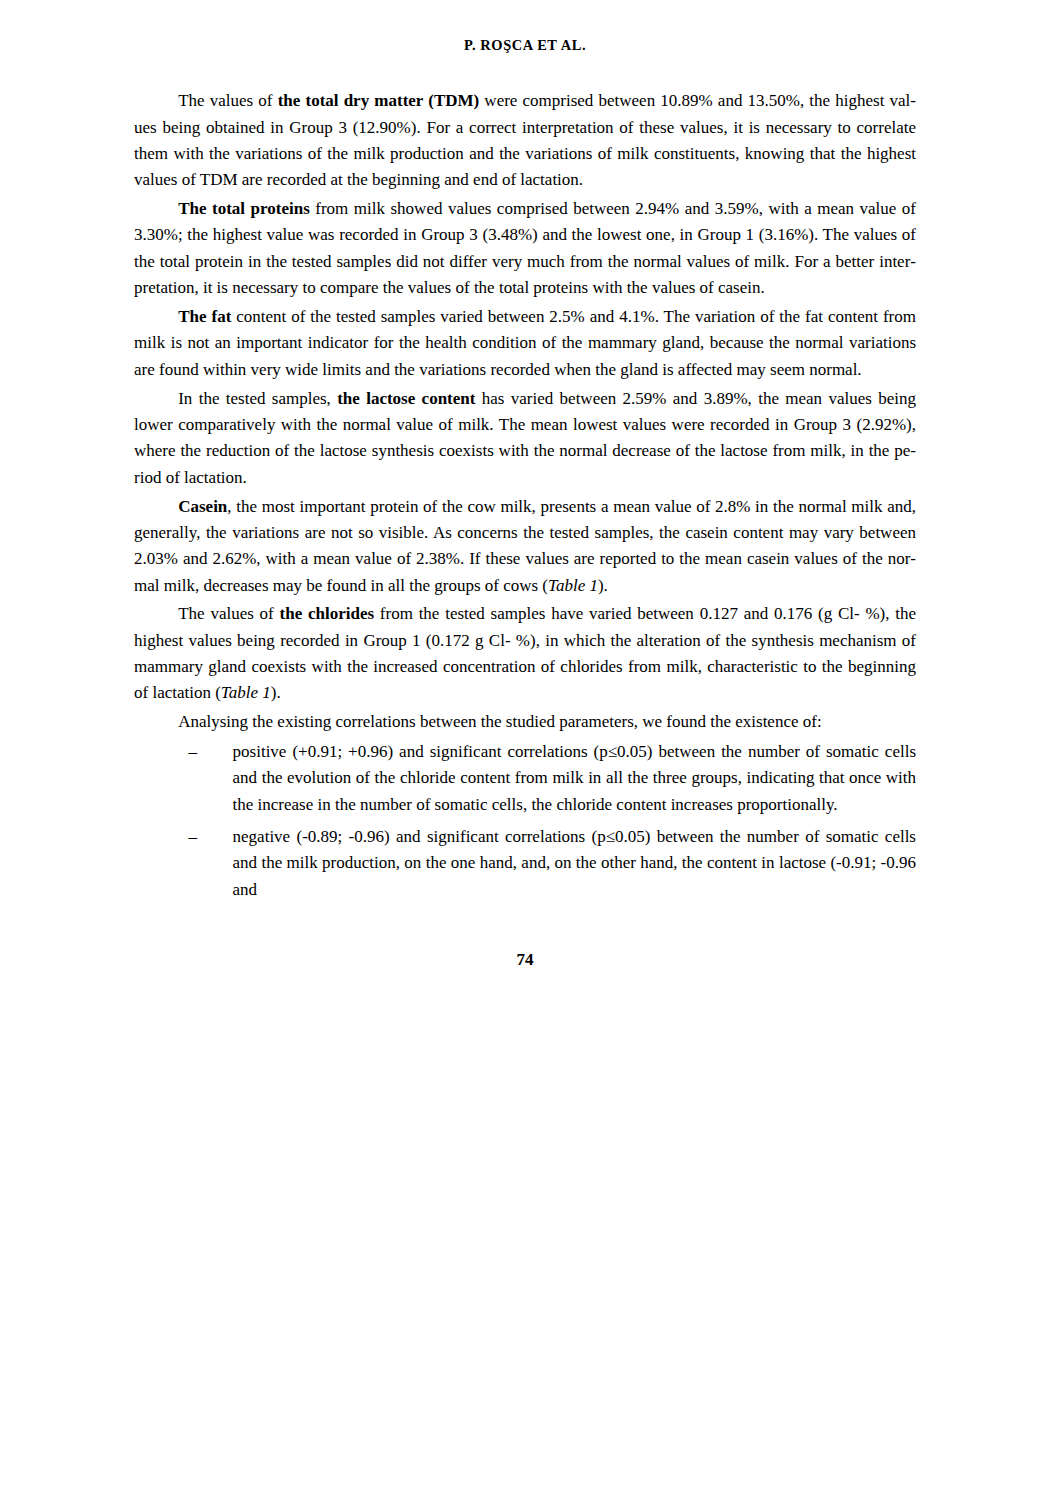P. ROŞCA ET AL.
The values of the total dry matter (TDM) were comprised between 10.89% and 13.50%, the highest values being obtained in Group 3 (12.90%). For a correct interpretation of these values, it is necessary to correlate them with the variations of the milk production and the variations of milk constituents, knowing that the highest values of TDM are recorded at the beginning and end of lactation.
The total proteins from milk showed values comprised between 2.94% and 3.59%, with a mean value of 3.30%; the highest value was recorded in Group 3 (3.48%) and the lowest one, in Group 1 (3.16%). The values of the total protein in the tested samples did not differ very much from the normal values of milk. For a better interpretation, it is necessary to compare the values of the total proteins with the values of casein.
The fat content of the tested samples varied between 2.5% and 4.1%. The variation of the fat content from milk is not an important indicator for the health condition of the mammary gland, because the normal variations are found within very wide limits and the variations recorded when the gland is affected may seem normal.
In the tested samples, the lactose content has varied between 2.59% and 3.89%, the mean values being lower comparatively with the normal value of milk. The mean lowest values were recorded in Group 3 (2.92%), where the reduction of the lactose synthesis coexists with the normal decrease of the lactose from milk, in the period of lactation.
Casein, the most important protein of the cow milk, presents a mean value of 2.8% in the normal milk and, generally, the variations are not so visible. As concerns the tested samples, the casein content may vary between 2.03% and 2.62%, with a mean value of 2.38%. If these values are reported to the mean casein values of the normal milk, decreases may be found in all the groups of cows (Table 1).
The values of the chlorides from the tested samples have varied between 0.127 and 0.176 (g Cl- %), the highest values being recorded in Group 1 (0.172 g Cl- %), in which the alteration of the synthesis mechanism of mammary gland coexists with the increased concentration of chlorides from milk, characteristic to the beginning of lactation (Table 1).
Analysing the existing correlations between the studied parameters, we found the existence of:
positive (+0.91; +0.96) and significant correlations (p≤0.05) between the number of somatic cells and the evolution of the chloride content from milk in all the three groups, indicating that once with the increase in the number of somatic cells, the chloride content increases proportionally.
negative (-0.89; -0.96) and significant correlations (p≤0.05) between the number of somatic cells and the milk production, on the one hand, and, on the other hand, the content in lactose (-0.91; -0.96 and
74